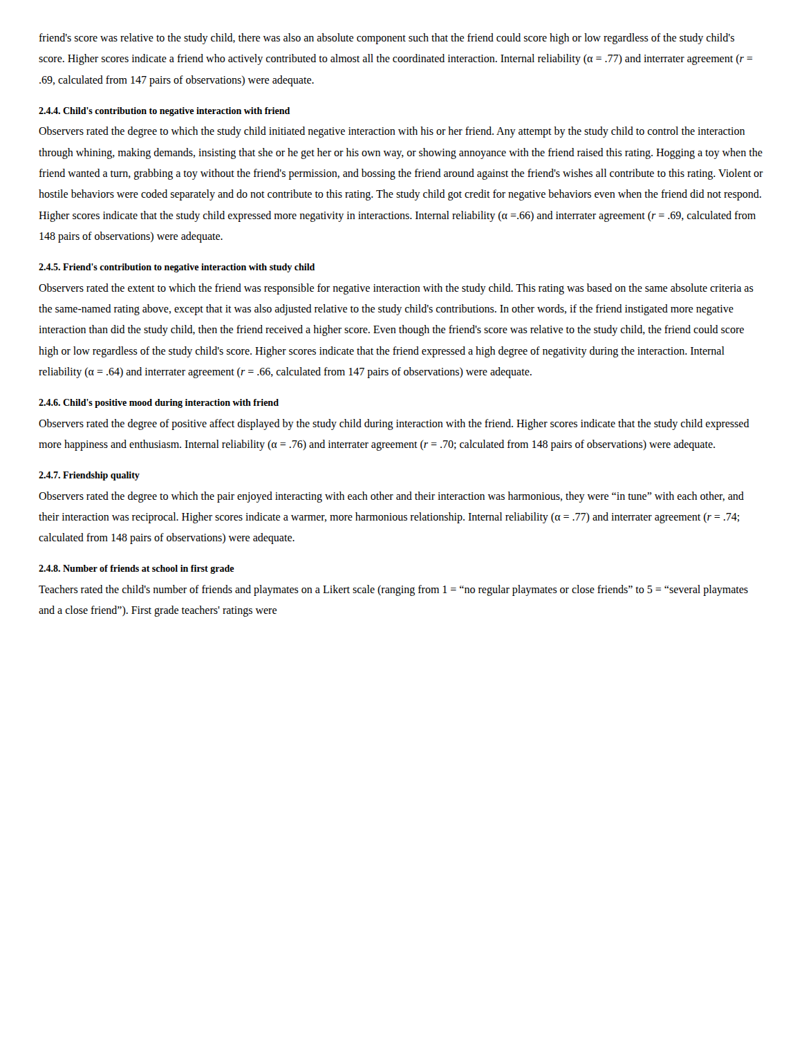friend's score was relative to the study child, there was also an absolute component such that the friend could score high or low regardless of the study child's score. Higher scores indicate a friend who actively contributed to almost all the coordinated interaction. Internal reliability (α = .77) and interrater agreement (r = .69, calculated from 147 pairs of observations) were adequate.
2.4.4. Child's contribution to negative interaction with friend
Observers rated the degree to which the study child initiated negative interaction with his or her friend. Any attempt by the study child to control the interaction through whining, making demands, insisting that she or he get her or his own way, or showing annoyance with the friend raised this rating. Hogging a toy when the friend wanted a turn, grabbing a toy without the friend's permission, and bossing the friend around against the friend's wishes all contribute to this rating. Violent or hostile behaviors were coded separately and do not contribute to this rating. The study child got credit for negative behaviors even when the friend did not respond. Higher scores indicate that the study child expressed more negativity in interactions. Internal reliability (α =.66) and interrater agreement (r = .69, calculated from 148 pairs of observations) were adequate.
2.4.5. Friend's contribution to negative interaction with study child
Observers rated the extent to which the friend was responsible for negative interaction with the study child. This rating was based on the same absolute criteria as the same-named rating above, except that it was also adjusted relative to the study child's contributions. In other words, if the friend instigated more negative interaction than did the study child, then the friend received a higher score. Even though the friend's score was relative to the study child, the friend could score high or low regardless of the study child's score. Higher scores indicate that the friend expressed a high degree of negativity during the interaction. Internal reliability (α = .64) and interrater agreement (r = .66, calculated from 147 pairs of observations) were adequate.
2.4.6. Child's positive mood during interaction with friend
Observers rated the degree of positive affect displayed by the study child during interaction with the friend. Higher scores indicate that the study child expressed more happiness and enthusiasm. Internal reliability (α = .76) and interrater agreement (r = .70; calculated from 148 pairs of observations) were adequate.
2.4.7. Friendship quality
Observers rated the degree to which the pair enjoyed interacting with each other and their interaction was harmonious, they were “in tune” with each other, and their interaction was reciprocal. Higher scores indicate a warmer, more harmonious relationship. Internal reliability (α = .77) and interrater agreement (r = .74; calculated from 148 pairs of observations) were adequate.
2.4.8. Number of friends at school in first grade
Teachers rated the child's number of friends and playmates on a Likert scale (ranging from 1 = “no regular playmates or close friends” to 5 = “several playmates and a close friend”). First grade teachers' ratings were